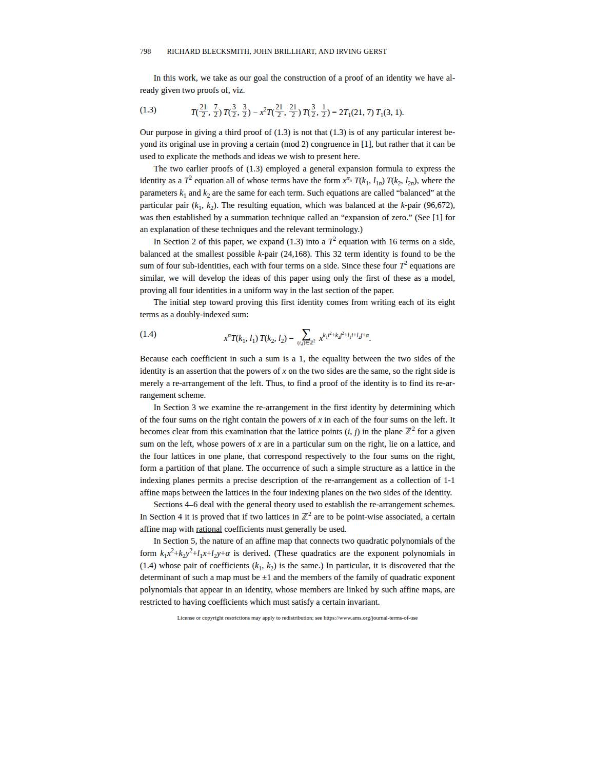798 RICHARD BLECKSMITH, JOHN BRILLHART, AND IRVING GERST
In this work, we take as our goal the construction of a proof of an identity we have already given two proofs of, viz.
(1.3) T(212, 72) T(32, 32) − x2T(212, 212) T(32, 12) = 2T1(21, 7) T1(3, 1).
Our purpose in giving a third proof of (1.3) is not that (1.3) is of any particular interest beyond its original use in proving a certain (mod 2) congruence in [1], but rather that it can be used to explicate the methods and ideas we wish to present here.
The two earlier proofs of (1.3) employed a general expansion formula to express the identity as a T2 equation all of whose terms have the form xαn T(k1, l1n) T(k2, l2n), where the parameters k1 and k2 are the same for each term. Such equations are called “balanced” at the particular pair (k1, k2). The resulting equation, which was balanced at the k-pair (96,672), was then established by a summation technique called an “expansion of zero.” (See [1] for an explanation of these techniques and the relevant terminology.)
In Section 2 of this paper, we expand (1.3) into a T2 equation with 16 terms on a side, balanced at the smallest possible k-pair (24,168). This 32 term identity is found to be the sum of four sub-identities, each with four terms on a side. Since these four T2 equations are similar, we will develop the ideas of this paper using only the first of these as a model, proving all four identities in a uniform way in the last section of the paper.
The initial step toward proving this first identity comes from writing each of its eight terms as a doubly-indexed sum:
(1.4) xαT(k1, l1) T(k2, l2) = ∑(i,j)∈ℤ2 xk1i2+k2j2+l1i+l2j+α.
Because each coefficient in such a sum is a 1, the equality between the two sides of the identity is an assertion that the powers of x on the two sides are the same, so the right side is merely a re-arrangement of the left. Thus, to find a proof of the identity is to find its re-arrangement scheme.
In Section 3 we examine the re-arrangement in the first identity by determining which of the four sums on the right contain the powers of x in each of the four sums on the left. It becomes clear from this examination that the lattice points (i, j) in the plane ℤ2 for a given sum on the left, whose powers of x are in a particular sum on the right, lie on a lattice, and the four lattices in one plane, that correspond respectively to the four sums on the right, form a partition of that plane. The occurrence of such a simple structure as a lattice in the indexing planes permits a precise description of the re-arrangement as a collection of 1-1 affine maps between the lattices in the four indexing planes on the two sides of the identity.
Sections 4–6 deal with the general theory used to establish the re-arrangement schemes. In Section 4 it is proved that if two lattices in ℤ2 are to be point-wise associated, a certain affine map with rational coefficients must generally be used.
In Section 5, the nature of an affine map that connects two quadratic polynomials of the form k1x2+k2y2+l1x+l2y+α is derived. (These quadratics are the exponent polynomials in (1.4) whose pair of coefficients (k1, k2) is the same.) In particular, it is discovered that the determinant of such a map must be ±1 and the members of the family of quadratic exponent polynomials that appear in an identity, whose members are linked by such affine maps, are restricted to having coefficients which must satisfy a certain invariant.
License or copyright restrictions may apply to redistribution; see https://www.ams.org/journal-terms-of-use